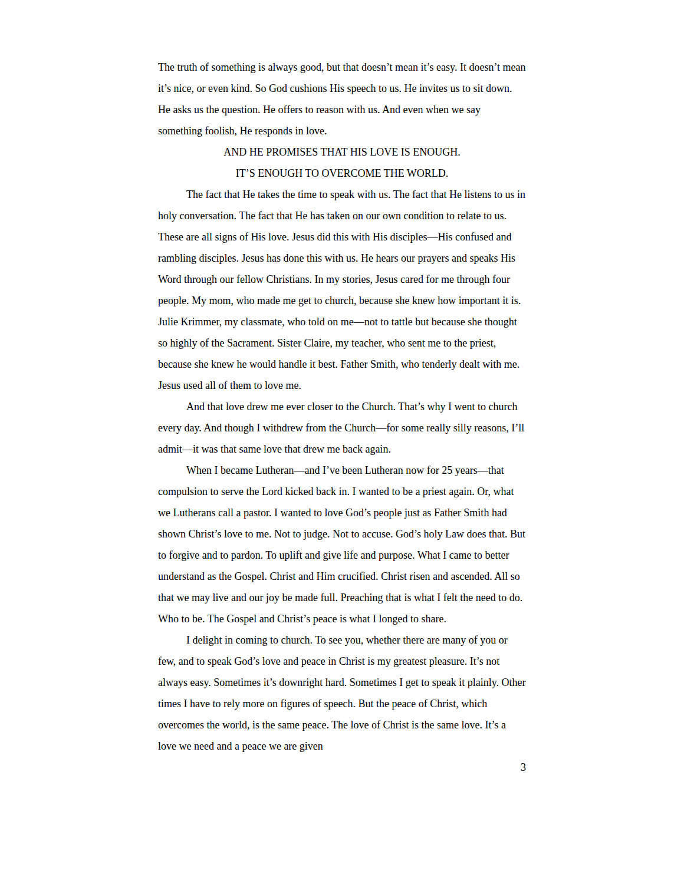The truth of something is always good, but that doesn’t mean it’s easy. It doesn’t mean it’s nice, or even kind. So God cushions His speech to us. He invites us to sit down. He asks us the question. He offers to reason with us. And even when we say something foolish, He responds in love.
AND HE PROMISES THAT HIS LOVE IS ENOUGH.
IT’S ENOUGH TO OVERCOME THE WORLD.
The fact that He takes the time to speak with us. The fact that He listens to us in holy conversation. The fact that He has taken on our own condition to relate to us. These are all signs of His love. Jesus did this with His disciples—His confused and rambling disciples. Jesus has done this with us. He hears our prayers and speaks His Word through our fellow Christians. In my stories, Jesus cared for me through four people. My mom, who made me get to church, because she knew how important it is. Julie Krimmer, my classmate, who told on me—not to tattle but because she thought so highly of the Sacrament. Sister Claire, my teacher, who sent me to the priest, because she knew he would handle it best. Father Smith, who tenderly dealt with me. Jesus used all of them to love me.
And that love drew me ever closer to the Church. That’s why I went to church every day. And though I withdrew from the Church—for some really silly reasons, I’ll admit—it was that same love that drew me back again.
When I became Lutheran—and I’ve been Lutheran now for 25 years—that compulsion to serve the Lord kicked back in. I wanted to be a priest again. Or, what we Lutherans call a pastor. I wanted to love God’s people just as Father Smith had shown Christ’s love to me. Not to judge. Not to accuse. God’s holy Law does that. But to forgive and to pardon. To uplift and give life and purpose. What I came to better understand as the Gospel. Christ and Him crucified. Christ risen and ascended. All so that we may live and our joy be made full. Preaching that is what I felt the need to do. Who to be. The Gospel and Christ’s peace is what I longed to share.
I delight in coming to church. To see you, whether there are many of you or few, and to speak God’s love and peace in Christ is my greatest pleasure. It’s not always easy. Sometimes it’s downright hard. Sometimes I get to speak it plainly. Other times I have to rely more on figures of speech. But the peace of Christ, which overcomes the world, is the same peace. The love of Christ is the same love. It’s a love we need and a peace we are given
3